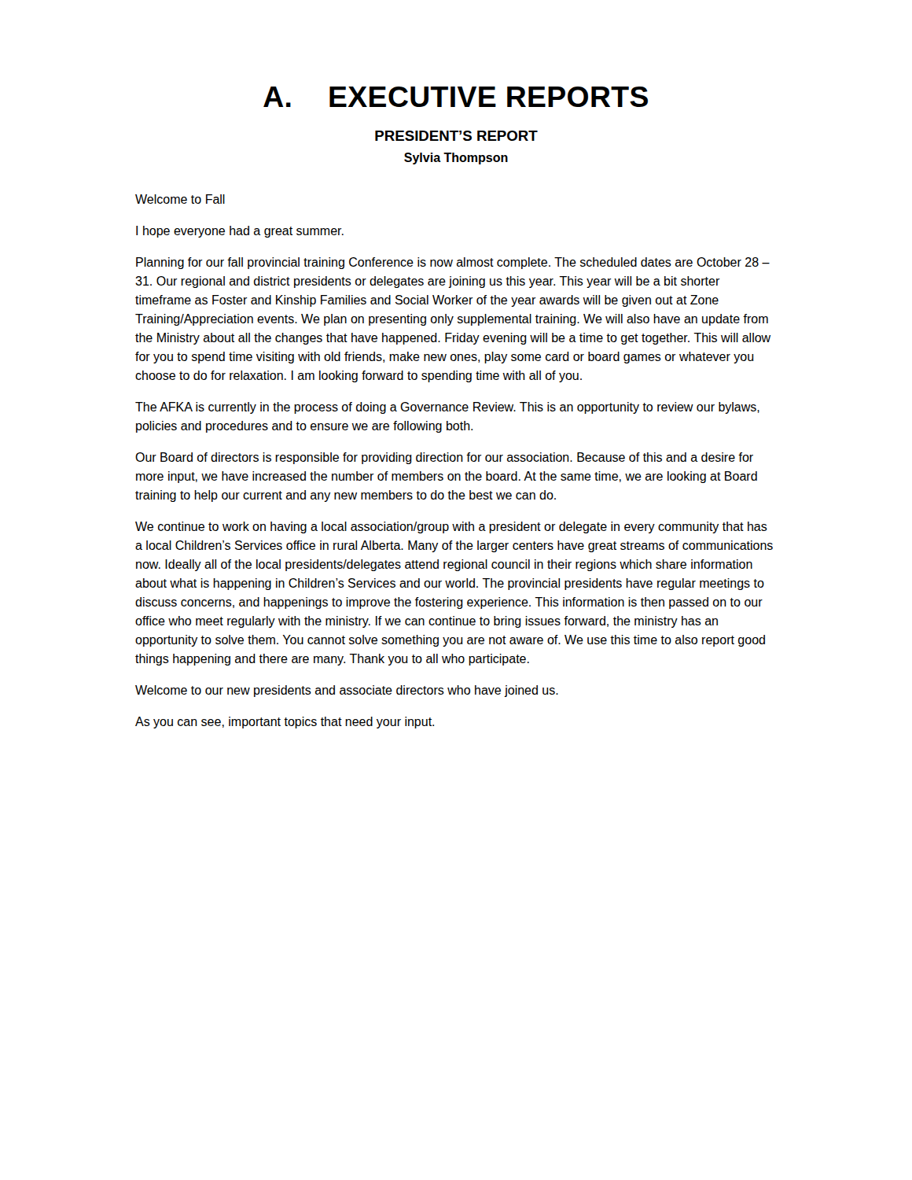A. EXECUTIVE REPORTS
PRESIDENT’S REPORT
Sylvia Thompson
Welcome to Fall
I hope everyone had a great summer.
Planning for our fall provincial training Conference is now almost complete. The scheduled dates are October 28 – 31. Our regional and district presidents or delegates are joining us this year. This year will be a bit shorter timeframe as Foster and Kinship Families and Social Worker of the year awards will be given out at Zone Training/Appreciation events. We plan on presenting only supplemental training. We will also have an update from the Ministry about all the changes that have happened. Friday evening will be a time to get together. This will allow for you to spend time visiting with old friends, make new ones, play some card or board games or whatever you choose to do for relaxation. I am looking forward to spending time with all of you.
The AFKA is currently in the process of doing a Governance Review. This is an opportunity to review our bylaws, policies and procedures and to ensure we are following both.
Our Board of directors is responsible for providing direction for our association. Because of this and a desire for more input, we have increased the number of members on the board. At the same time, we are looking at Board training to help our current and any new members to do the best we can do.
We continue to work on having a local association/group with a president or delegate in every community that has a local Children’s Services office in rural Alberta. Many of the larger centers have great streams of communications now. Ideally all of the local presidents/delegates attend regional council in their regions which share information about what is happening in Children’s Services and our world. The provincial presidents have regular meetings to discuss concerns, and happenings to improve the fostering experience. This information is then passed on to our office who meet regularly with the ministry. If we can continue to bring issues forward, the ministry has an opportunity to solve them. You cannot solve something you are not aware of. We use this time to also report good things happening and there are many. Thank you to all who participate.
Welcome to our new presidents and associate directors who have joined us.
As you can see, important topics that need your input.